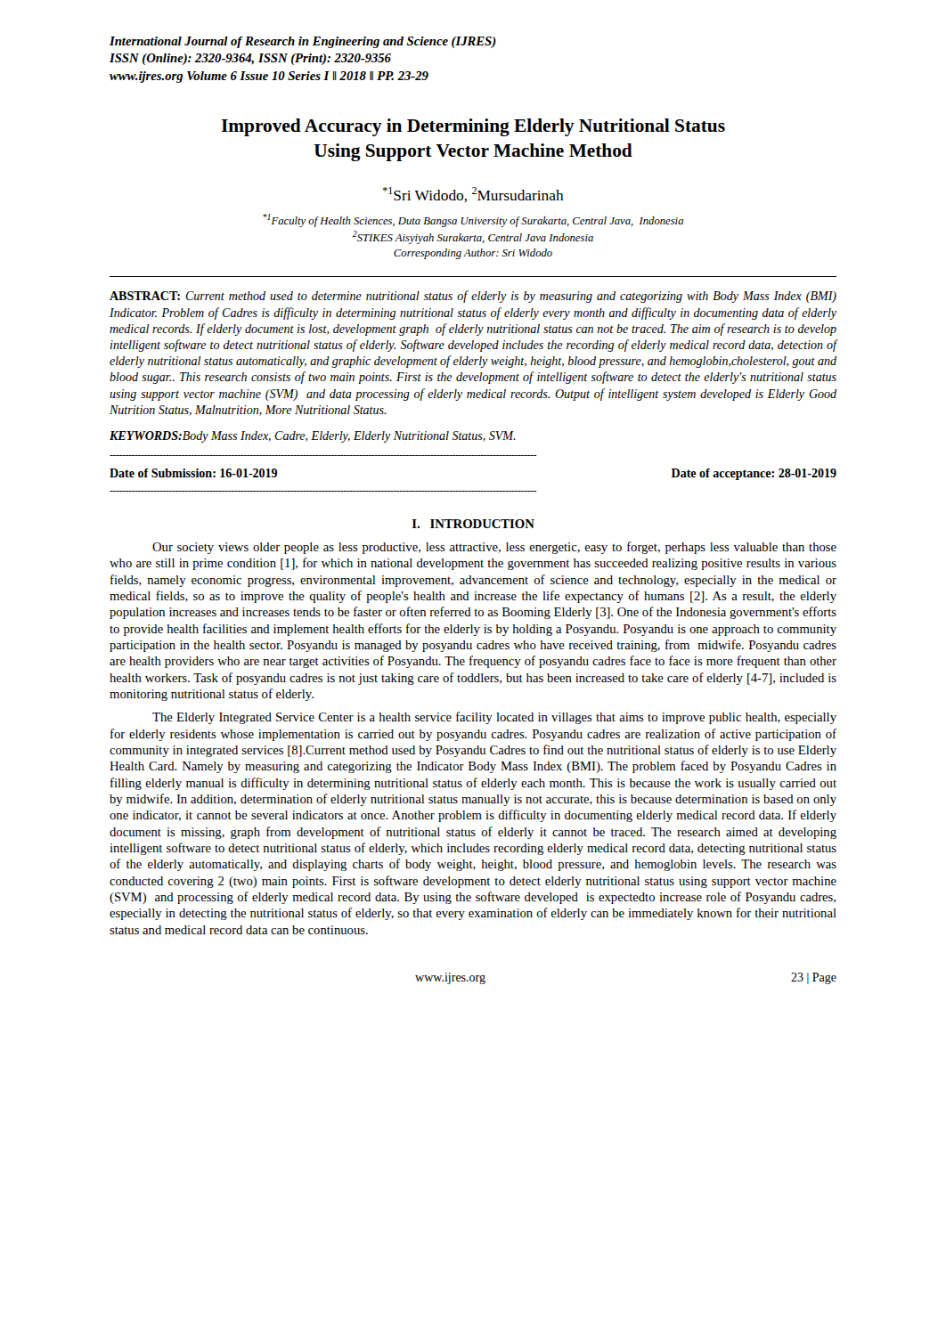International Journal of Research in Engineering and Science (IJRES)
ISSN (Online): 2320-9364, ISSN (Print): 2320-9356
www.ijres.org Volume 6 Issue 10 Series I ‖ 2018 ‖ PP. 23-29
Improved Accuracy in Determining Elderly Nutritional Status
Using Support Vector Machine Method
*1Sri Widodo, 2Mursudarinah
*1Faculty of Health Sciences, Duta Bangsa University of Surakarta, Central Java, Indonesia
2STIKES Aisyiyah Surakarta, Central Java Indonesia
Corresponding Author: Sri Widodo
ABSTRACT: Current method used to determine nutritional status of elderly is by measuring and categorizing with Body Mass Index (BMI) Indicator. Problem of Cadres is difficulty in determining nutritional status of elderly every month and difficulty in documenting data of elderly medical records. If elderly document is lost, development graph of elderly nutritional status can not be traced. The aim of research is to develop intelligent software to detect nutritional status of elderly. Software developed includes the recording of elderly medical record data, detection of elderly nutritional status automatically, and graphic development of elderly weight, height, blood pressure, and hemoglobin,cholesterol, gout and blood sugar.. This research consists of two main points. First is the development of intelligent software to detect the elderly's nutritional status using support vector machine (SVM) and data processing of elderly medical records. Output of intelligent system developed is Elderly Good Nutrition Status, Malnutrition, More Nutritional Status.
KEYWORDS: Body Mass Index, Cadre, Elderly, Elderly Nutritional Status, SVM.
-----------------------------------------------------------------------------------------------------------------------------------------
Date of Submission: 16-01-2019 Date of acceptance: 28-01-2019
-----------------------------------------------------------------------------------------------------------------------------------------
I. INTRODUCTION
Our society views older people as less productive, less attractive, less energetic, easy to forget, perhaps less valuable than those who are still in prime condition [1], for which in national development the government has succeeded realizing positive results in various fields, namely economic progress, environmental improvement, advancement of science and technology, especially in the medical or medical fields, so as to improve the quality of people's health and increase the life expectancy of humans [2]. As a result, the elderly population increases and increases tends to be faster or often referred to as Booming Elderly [3]. One of the Indonesia government's efforts to provide health facilities and implement health efforts for the elderly is by holding a Posyandu. Posyandu is one approach to community participation in the health sector. Posyandu is managed by posyandu cadres who have received training, from midwife. Posyandu cadres are health providers who are near target activities of Posyandu. The frequency of posyandu cadres face to face is more frequent than other health workers. Task of posyandu cadres is not just taking care of toddlers, but has been increased to take care of elderly [4-7], included is monitoring nutritional status of elderly.
The Elderly Integrated Service Center is a health service facility located in villages that aims to improve public health, especially for elderly residents whose implementation is carried out by posyandu cadres. Posyandu cadres are realization of active participation of community in integrated services [8].Current method used by Posyandu Cadres to find out the nutritional status of elderly is to use Elderly Health Card. Namely by measuring and categorizing the Indicator Body Mass Index (BMI). The problem faced by Posyandu Cadres in filling elderly manual is difficulty in determining nutritional status of elderly each month. This is because the work is usually carried out by midwife. In addition, determination of elderly nutritional status manually is not accurate, this is because determination is based on only one indicator, it cannot be several indicators at once. Another problem is difficulty in documenting elderly medical record data. If elderly document is missing, graph from development of nutritional status of elderly it cannot be traced. The research aimed at developing intelligent software to detect nutritional status of elderly, which includes recording elderly medical record data, detecting nutritional status of the elderly automatically, and displaying charts of body weight, height, blood pressure, and hemoglobin levels. The research was conducted covering 2 (two) main points. First is software development to detect elderly nutritional status using support vector machine (SVM) and processing of elderly medical record data. By using the software developed is expectedto increase role of Posyandu cadres, especially in detecting the nutritional status of elderly, so that every examination of elderly can be immediately known for their nutritional status and medical record data can be continuous.
www.ijres.org 23 | Page